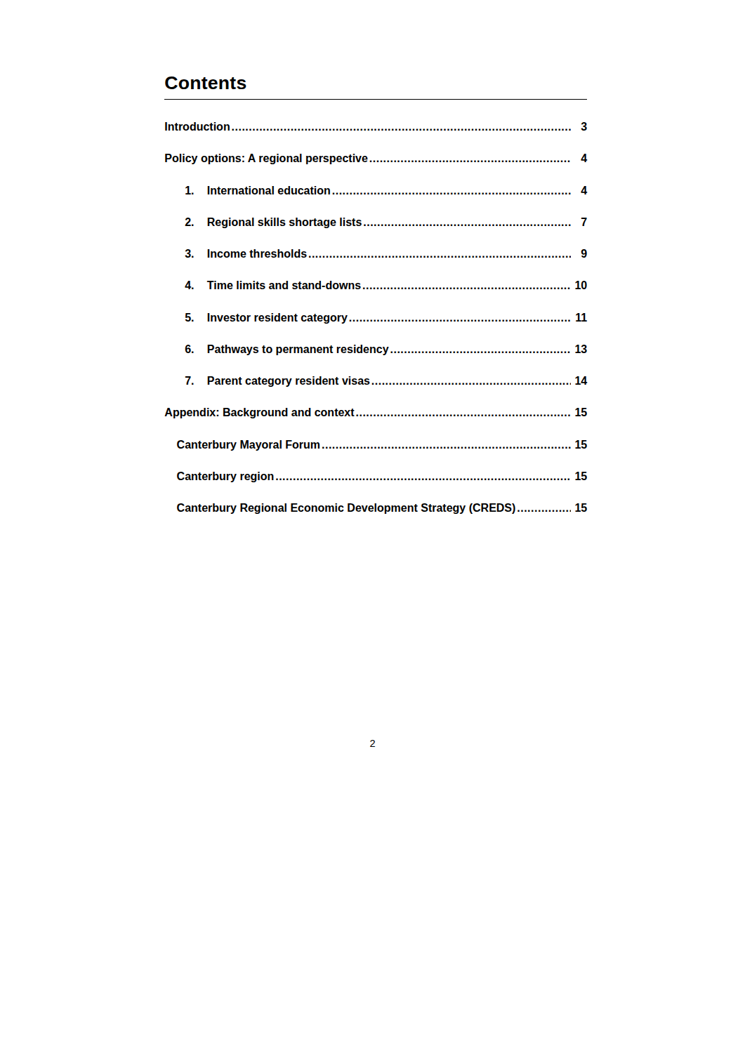Contents
Introduction ................................................................................................................. 3
Policy options: A regional perspective ............................................................................ 4
1. International education ........................................................................................... 4
2. Regional skills shortage lists ............................................................................... 7
3. Income thresholds .................................................................................................... 9
4. Time limits and stand-downs .............................................................................. 10
5. Investor resident category .................................................................................... 11
6. Pathways to permanent residency ....................................................................... 13
7. Parent category resident visas ........................................................................... 14
Appendix: Background and context .............................................................................. 15
Canterbury Mayoral Forum ............................................................................................ 15
Canterbury region ..................................................................................................... 15
Canterbury Regional Economic Development Strategy (CREDS) .............................. 15
2